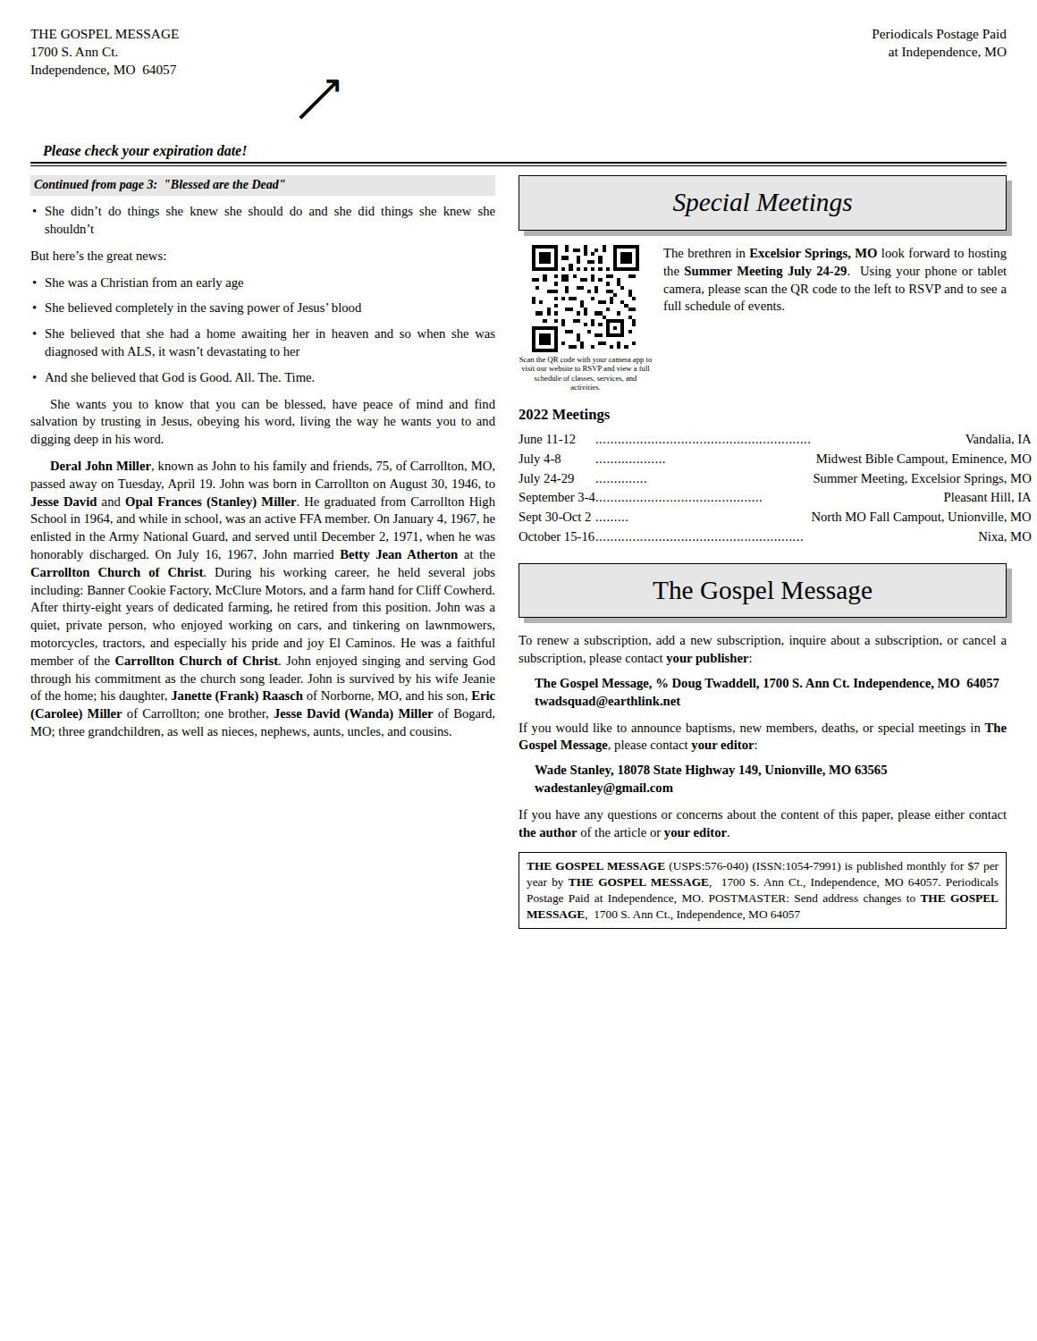THE GOSPEL MESSAGE
1700 S. Ann Ct.
Independence, MO 64057
Periodicals Postage Paid
at Independence, MO
⟶
Please check your expiration date!
Continued from page 3: "Blessed are the Dead"
She didn’t do things she knew she should do and she did things she knew she shouldn’t
But here’s the great news:
She was a Christian from an early age
She believed completely in the saving power of Jesus’ blood
She believed that she had a home awaiting her in heaven and so when she was diagnosed with ALS, it wasn’t devastating to her
And she believed that God is Good. All. The. Time.
She wants you to know that you can be blessed, have peace of mind and find salvation by trusting in Jesus, obeying his word, living the way he wants you to and digging deep in his word.
Deral John Miller, known as John to his family and friends, 75, of Carrollton, MO, passed away on Tuesday, April 19. John was born in Carrollton on August 30, 1946, to Jesse David and Opal Frances (Stanley) Miller. He graduated from Carrollton High School in 1964, and while in school, was an active FFA member. On January 4, 1967, he enlisted in the Army National Guard, and served until December 2, 1971, when he was honorably discharged. On July 16, 1967, John married Betty Jean Atherton at the Carrollton Church of Christ. During his working career, he held several jobs including: Banner Cookie Factory, McClure Motors, and a farm hand for Cliff Cowherd. After thirty-eight years of dedicated farming, he retired from this position. John was a quiet, private person, who enjoyed working on cars, and tinkering on lawnmowers, motorcycles, tractors, and especially his pride and joy El Caminos. He was a faithful member of the Carrollton Church of Christ. John enjoyed singing and serving God through his commitment as the church song leader. John is survived by his wife Jeanie of the home; his daughter, Janette (Frank) Raasch of Norborne, MO, and his son, Eric (Carolee) Miller of Carrollton; one brother, Jesse David (Wanda) Miller of Bogard, MO; three grandchildren, as well as nieces, nephews, aunts, uncles, and cousins.
Special Meetings
Scan the QR code with your camera app to visit our website to RSVP and view a full schedule of classes, services, and activities.
The brethren in Excelsior Springs, MO look forward to hosting the Summer Meeting July 24-29. Using your phone or tablet camera, please scan the QR code to the left to RSVP and to see a full schedule of events.
2022 Meetings
| June 11-12 | .......................................................... | Vandalia, IA |
| July 4-8 | ................... | Midwest Bible Campout, Eminence, MO |
| July 24-29 | .............. | Summer Meeting, Excelsior Springs, MO |
| September 3-4 | ............................................. | Pleasant Hill, IA |
| Sept 30-Oct 2 | ......... | North MO Fall Campout, Unionville, MO |
| October 15-16 | ........................................................ | Nixa, MO |
The Gospel Message
To renew a subscription, add a new subscription, inquire about a subscription, or cancel a subscription, please contact your publisher:
The Gospel Message, % Doug Twaddell, 1700 S. Ann Ct. Independence, MO 64057 twadsquad@earthlink.net
If you would like to announce baptisms, new members, deaths, or special meetings in The Gospel Message, please contact your editor:
Wade Stanley, 18078 State Highway 149, Unionville, MO 63565 wadestanley@gmail.com
If you have any questions or concerns about the content of this paper, please either contact the author of the article or your editor.
THE GOSPEL MESSAGE (USPS:576-040) (ISSN:1054-7991) is published monthly for $7 per year by THE GOSPEL MESSAGE, 1700 S. Ann Ct., Independence, MO 64057. Periodicals Postage Paid at Independence, MO. POSTMASTER: Send address changes to THE GOSPEL MESSAGE, 1700 S. Ann Ct., Independence, MO 64057